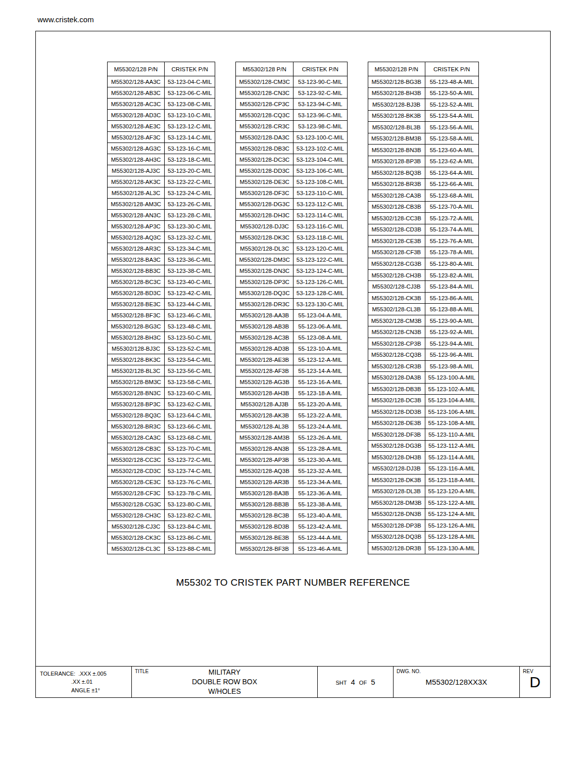www.cristek.com
| M55302/128 P/N | CRISTEK P/N |
| --- | --- |
| M55302/128-AA3C | 53-123-04-C-MIL |
| M55302/128-AB3C | 53-123-06-C-MIL |
| M55302/128-AC3C | 53-123-08-C-MIL |
| M55302/128-AD3C | 53-123-10-C-MIL |
| M55302/128-AE3C | 53-123-12-C-MIL |
| M55302/128-AF3C | 53-123-14-C-MIL |
| M55302/128-AG3C | 53-123-16-C-MIL |
| M55302/128-AH3C | 53-123-18-C-MIL |
| M55302/128-AJ3C | 53-123-20-C-MIL |
| M55302/128-AK3C | 53-123-22-C-MIL |
| M55302/128-AL3C | 53-123-24-C-MIL |
| M55302/128-AM3C | 53-123-26-C-MIL |
| M55302/128-AN3C | 53-123-28-C-MIL |
| M55302/128-AP3C | 53-123-30-C-MIL |
| M55302/128-AQ3C | 53-123-32-C-MIL |
| M55302/128-AR3C | 53-123-34-C-MIL |
| M55302/128-BA3C | 53-123-36-C-MIL |
| M55302/128-BB3C | 53-123-38-C-MIL |
| M55302/128-BC3C | 53-123-40-C-MIL |
| M55302/128-BD3C | 53-123-42-C-MIL |
| M55302/128-BE3C | 53-123-44-C-MIL |
| M55302/128-BF3C | 53-123-46-C-MIL |
| M55302/128-BG3C | 53-123-48-C-MIL |
| M55302/128-BH3C | 53-123-50-C-MIL |
| M55302/128-BJ3C | 53-123-52-C-MIL |
| M55302/128-BK3C | 53-123-54-C-MIL |
| M55302/128-BL3C | 53-123-56-C-MIL |
| M55302/128-BM3C | 53-123-58-C-MIL |
| M55302/128-BN3C | 53-123-60-C-MIL |
| M55302/128-BP3C | 53-123-62-C-MIL |
| M55302/128-BQ3C | 53-123-64-C-MIL |
| M55302/128-BR3C | 53-123-66-C-MIL |
| M55302/128-CA3C | 53-123-68-C-MIL |
| M55302/128-CB3C | 53-123-70-C-MIL |
| M55302/128-CC3C | 53-123-72-C-MIL |
| M55302/128-CD3C | 53-123-74-C-MIL |
| M55302/128-CE3C | 53-123-76-C-MIL |
| M55302/128-CF3C | 53-123-78-C-MIL |
| M55302/128-CG3C | 53-123-80-C-MIL |
| M55302/128-CH3C | 53-123-82-C-MIL |
| M55302/128-CJ3C | 53-123-84-C-MIL |
| M55302/128-CK3C | 53-123-86-C-MIL |
| M55302/128-CL3C | 53-123-88-C-MIL |
| M55302/128 P/N | CRISTEK P/N |
| --- | --- |
| M55302/128-CM3C | 53-123-90-C-MIL |
| M55302/128-CN3C | 53-123-92-C-MIL |
| M55302/128-CP3C | 53-123-94-C-MIL |
| M55302/128-CQ3C | 53-123-96-C-MIL |
| M55302/128-CR3C | 53-123-98-C-MIL |
| M55302/128-DA3C | 53-123-100-C-MIL |
| M55302/128-DB3C | 53-123-102-C-MIL |
| M55302/128-DC3C | 53-123-104-C-MIL |
| M55302/128-DD3C | 53-123-106-C-MIL |
| M55302/128-DE3C | 53-123-108-C-MIL |
| M55302/128-DF3C | 53-123-110-C-MIL |
| M55302/128-DG3C | 53-123-112-C-MIL |
| M55302/128-DH3C | 53-123-114-C-MIL |
| M55302/128-DJ3C | 53-123-116-C-MIL |
| M55302/128-DK3C | 53-123-118-C-MIL |
| M55302/128-DL3C | 53-123-120-C-MIL |
| M55302/128-DM3C | 53-123-122-C-MIL |
| M55302/128-DN3C | 53-123-124-C-MIL |
| M55302/128-DP3C | 53-123-126-C-MIL |
| M55302/128-DQ3C | 53-123-128-C-MIL |
| M55302/128-DR3C | 53-123-130-C-MIL |
| M55302/128-AA3B | 55-123-04-A-MIL |
| M55302/128-AB3B | 55-123-06-A-MIL |
| M55302/128-AC3B | 55-123-08-A-MIL |
| M55302/128-AD3B | 55-123-10-A-MIL |
| M55302/128-AE3B | 55-123-12-A-MIL |
| M55302/128-AF3B | 55-123-14-A-MIL |
| M55302/128-AG3B | 55-123-16-A-MIL |
| M55302/128-AH3B | 55-123-18-A-MIL |
| M55302/128-AJ3B | 55-123-20-A-MIL |
| M55302/128-AK3B | 55-123-22-A-MIL |
| M55302/128-AL3B | 55-123-24-A-MIL |
| M55302/128-AM3B | 55-123-26-A-MIL |
| M55302/128-AN3B | 55-123-28-A-MIL |
| M55302/128-AP3B | 55-123-30-A-MIL |
| M55302/128-AQ3B | 55-123-32-A-MIL |
| M55302/128-AR3B | 55-123-34-A-MIL |
| M55302/128-BA3B | 55-123-36-A-MIL |
| M55302/128-BB3B | 55-123-38-A-MIL |
| M55302/128-BC3B | 55-123-40-A-MIL |
| M55302/128-BD3B | 55-123-42-A-MIL |
| M55302/128-BE3B | 55-123-44-A-MIL |
| M55302/128-BF3B | 55-123-46-A-MIL |
| M55302/128 P/N | CRISTEK P/N |
| --- | --- |
| M55302/128-BG3B | 55-123-48-A-MIL |
| M55302/128-BH3B | 55-123-50-A-MIL |
| M55302/128-BJ3B | 55-123-52-A-MIL |
| M55302/128-BK3B | 55-123-54-A-MIL |
| M55302/128-BL3B | 55-123-56-A-MIL |
| M55302/128-BM3B | 55-123-58-A-MIL |
| M55302/128-BN3B | 55-123-60-A-MIL |
| M55302/128-BP3B | 55-123-62-A-MIL |
| M55302/128-BQ3B | 55-123-64-A-MIL |
| M55302/128-BR3B | 55-123-66-A-MIL |
| M55302/128-CA3B | 55-123-68-A-MIL |
| M55302/128-CB3B | 55-123-70-A-MIL |
| M55302/128-CC3B | 55-123-72-A-MIL |
| M55302/128-CD3B | 55-123-74-A-MIL |
| M55302/128-CE3B | 55-123-76-A-MIL |
| M55302/128-CF3B | 55-123-78-A-MIL |
| M55302/128-CG3B | 55-123-80-A-MIL |
| M55302/128-CH3B | 55-123-82-A-MIL |
| M55302/128-CJ3B | 55-123-84-A-MIL |
| M55302/128-CK3B | 55-123-86-A-MIL |
| M55302/128-CL3B | 55-123-88-A-MIL |
| M55302/128-CM3B | 55-123-90-A-MIL |
| M55302/128-CN3B | 55-123-92-A-MIL |
| M55302/128-CP3B | 55-123-94-A-MIL |
| M55302/128-CQ3B | 55-123-96-A-MIL |
| M55302/128-CR3B | 55-123-98-A-MIL |
| M55302/128-DA3B | 55-123-100-A-MIL |
| M55302/128-DB3B | 55-123-102-A-MIL |
| M55302/128-DC3B | 55-123-104-A-MIL |
| M55302/128-DD3B | 55-123-106-A-MIL |
| M55302/128-DE3B | 55-123-108-A-MIL |
| M55302/128-DF3B | 55-123-110-A-MIL |
| M55302/128-DG3B | 55-123-112-A-MIL |
| M55302/128-DH3B | 55-123-114-A-MIL |
| M55302/128-DJ3B | 55-123-116-A-MIL |
| M55302/128-DK3B | 55-123-118-A-MIL |
| M55302/128-DL3B | 55-123-120-A-MIL |
| M55302/128-DM3B | 55-123-122-A-MIL |
| M55302/128-DN3B | 55-123-124-A-MIL |
| M55302/128-DP3B | 55-123-126-A-MIL |
| M55302/128-DQ3B | 55-123-128-A-MIL |
| M55302/128-DR3B | 55-123-130-A-MIL |
M55302 TO CRISTEK PART NUMBER REFERENCE
TOLERANCE: .XXX ±.005
.XX ±.01
ANGLE ±1°
TITLE
MILITARY
DOUBLE ROW BOX
W/HOLES
SHT 4 OF 5
DWG. NO.
M55302/128XX3X
REV
D